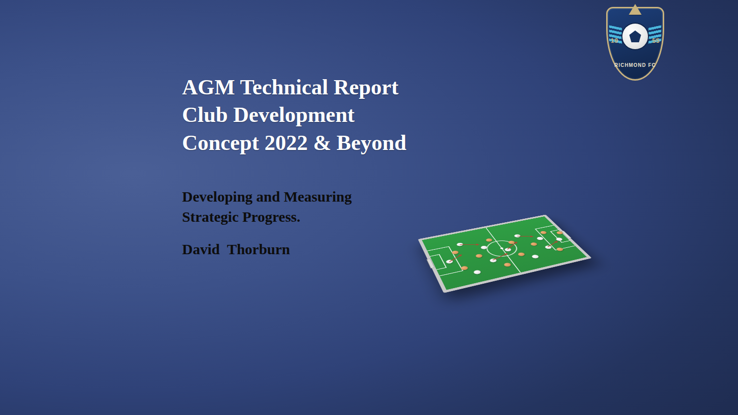1955
RICHMOND FC
AGM Technical Report
Club Development
Concept 2022 & Beyond
Developing and Measuring Strategic Progress.
David Thorburn